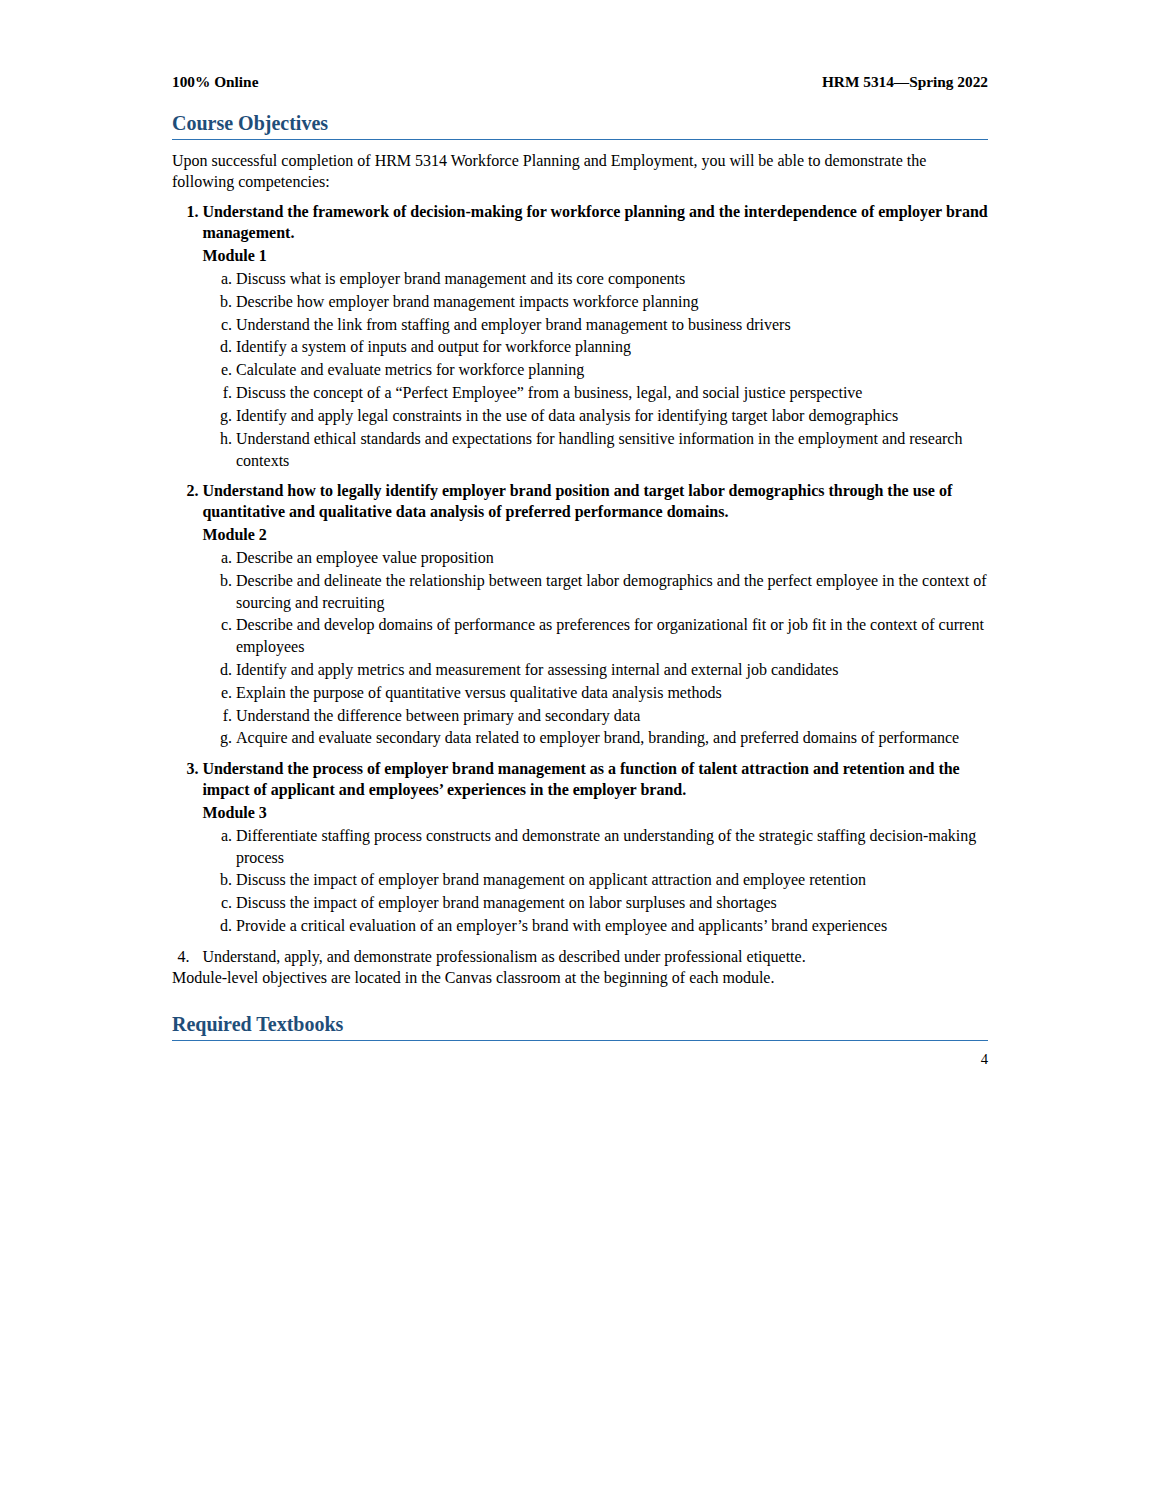100% Online HRM 5314—Spring 2022
Course Objectives
Upon successful completion of HRM 5314 Workforce Planning and Employment, you will be able to demonstrate the following competencies:
Understand the framework of decision-making for workforce planning and the interdependence of employer brand management. Module 1
Discuss what is employer brand management and its core components
Describe how employer brand management impacts workforce planning
Understand the link from staffing and employer brand management to business drivers
Identify a system of inputs and output for workforce planning
Calculate and evaluate metrics for workforce planning
Discuss the concept of a “Perfect Employee” from a business, legal, and social justice perspective
Identify and apply legal constraints in the use of data analysis for identifying target labor demographics
Understand ethical standards and expectations for handling sensitive information in the employment and research contexts
Understand how to legally identify employer brand position and target labor demographics through the use of quantitative and qualitative data analysis of preferred performance domains. Module 2
Describe an employee value proposition
Describe and delineate the relationship between target labor demographics and the perfect employee in the context of sourcing and recruiting
Describe and develop domains of performance as preferences for organizational fit or job fit in the context of current employees
Identify and apply metrics and measurement for assessing internal and external job candidates
Explain the purpose of quantitative versus qualitative data analysis methods
Understand the difference between primary and secondary data
Acquire and evaluate secondary data related to employer brand, branding, and preferred domains of performance
Understand the process of employer brand management as a function of talent attraction and retention and the impact of applicant and employees’ experiences in the employer brand. Module 3
Differentiate staffing process constructs and demonstrate an understanding of the strategic staffing decision-making process
Discuss the impact of employer brand management on applicant attraction and employee retention
Discuss the impact of employer brand management on labor surpluses and shortages
Provide a critical evaluation of an employer’s brand with employee and applicants’ brand experiences
4. Understand, apply, and demonstrate professionalism as described under professional etiquette.
Module-level objectives are located in the Canvas classroom at the beginning of each module.
Required Textbooks
4